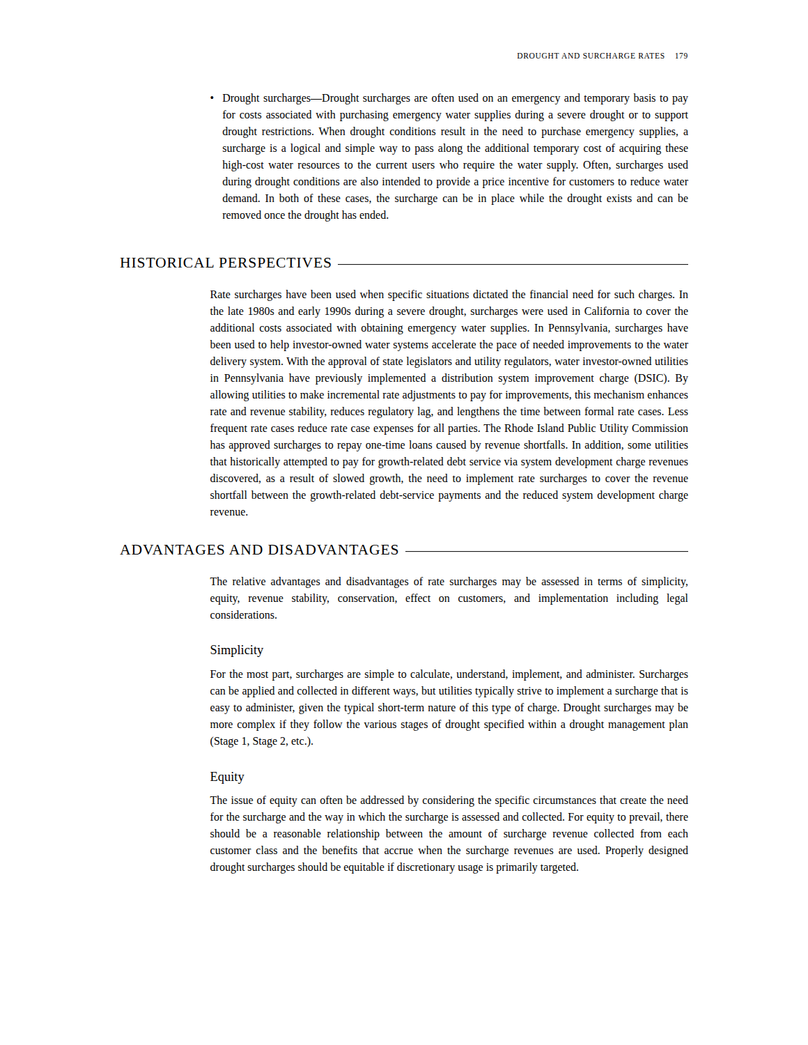DROUGHT AND SURCHARGE RATES179
Drought surcharges—Drought surcharges are often used on an emergency and temporary basis to pay for costs associated with purchasing emergency water supplies during a severe drought or to support drought restrictions. When drought conditions result in the need to purchase emergency supplies, a surcharge is a logical and simple way to pass along the additional temporary cost of acquiring these high-cost water resources to the current users who require the water supply. Often, surcharges used during drought conditions are also intended to provide a price incentive for customers to reduce water demand. In both of these cases, the surcharge can be in place while the drought exists and can be removed once the drought has ended.
HISTORICAL PERSPECTIVES
Rate surcharges have been used when specific situations dictated the financial need for such charges. In the late 1980s and early 1990s during a severe drought, surcharges were used in California to cover the additional costs associated with obtaining emergency water supplies. In Pennsylvania, surcharges have been used to help investor-owned water systems accelerate the pace of needed improvements to the water delivery system. With the approval of state legislators and utility regulators, water investor-owned utilities in Pennsylvania have previously implemented a distribution system improvement charge (DSIC). By allowing utilities to make incremental rate adjustments to pay for improvements, this mechanism enhances rate and revenue stability, reduces regulatory lag, and lengthens the time between formal rate cases. Less frequent rate cases reduce rate case expenses for all parties. The Rhode Island Public Utility Commission has approved surcharges to repay one-time loans caused by revenue shortfalls. In addition, some utilities that historically attempted to pay for growth-related debt service via system development charge revenues discovered, as a result of slowed growth, the need to implement rate surcharges to cover the revenue shortfall between the growth-related debt-service payments and the reduced system development charge revenue.
ADVANTAGES AND DISADVANTAGES
The relative advantages and disadvantages of rate surcharges may be assessed in terms of simplicity, equity, revenue stability, conservation, effect on customers, and implementation including legal considerations.
Simplicity
For the most part, surcharges are simple to calculate, understand, implement, and administer. Surcharges can be applied and collected in different ways, but utilities typically strive to implement a surcharge that is easy to administer, given the typical short-term nature of this type of charge. Drought surcharges may be more complex if they follow the various stages of drought specified within a drought management plan (Stage 1, Stage 2, etc.).
Equity
The issue of equity can often be addressed by considering the specific circumstances that create the need for the surcharge and the way in which the surcharge is assessed and collected. For equity to prevail, there should be a reasonable relationship between the amount of surcharge revenue collected from each customer class and the benefits that accrue when the surcharge revenues are used. Properly designed drought surcharges should be equitable if discretionary usage is primarily targeted.